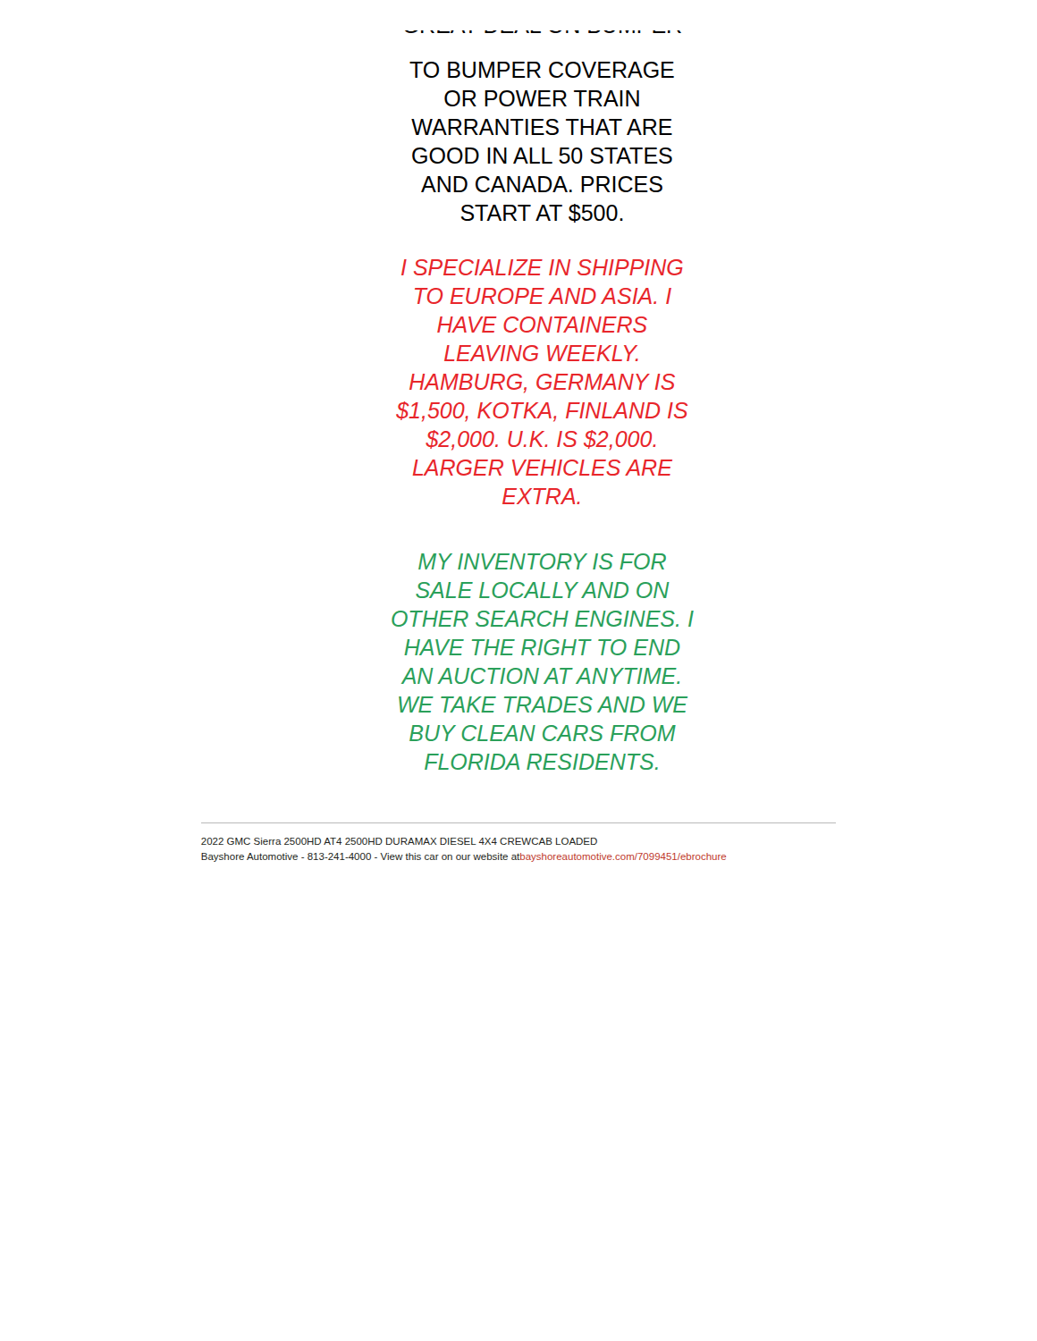GREAT DEAL ON BUMPER
TO BUMPER COVERAGE OR POWER TRAIN WARRANTIES THAT ARE GOOD IN ALL 50 STATES AND CANADA. PRICES START AT $500.
I SPECIALIZE IN SHIPPING TO EUROPE AND ASIA. I HAVE CONTAINERS LEAVING WEEKLY. HAMBURG, GERMANY IS $1,500, KOTKA, FINLAND IS $2,000. U.K. IS $2,000. LARGER VEHICLES ARE EXTRA.
MY INVENTORY IS FOR SALE LOCALLY AND ON OTHER SEARCH ENGINES. I HAVE THE RIGHT TO END AN AUCTION AT ANYTIME. WE TAKE TRADES AND WE BUY CLEAN CARS FROM FLORIDA RESIDENTS.
2022 GMC Sierra 2500HD AT4 2500HD DURAMAX DIESEL 4X4 CREWCAB LOADED
Bayshore Automotive - 813-241-4000 - View this car on our website atbayshoreautomotive.com/7099451/ebrochure